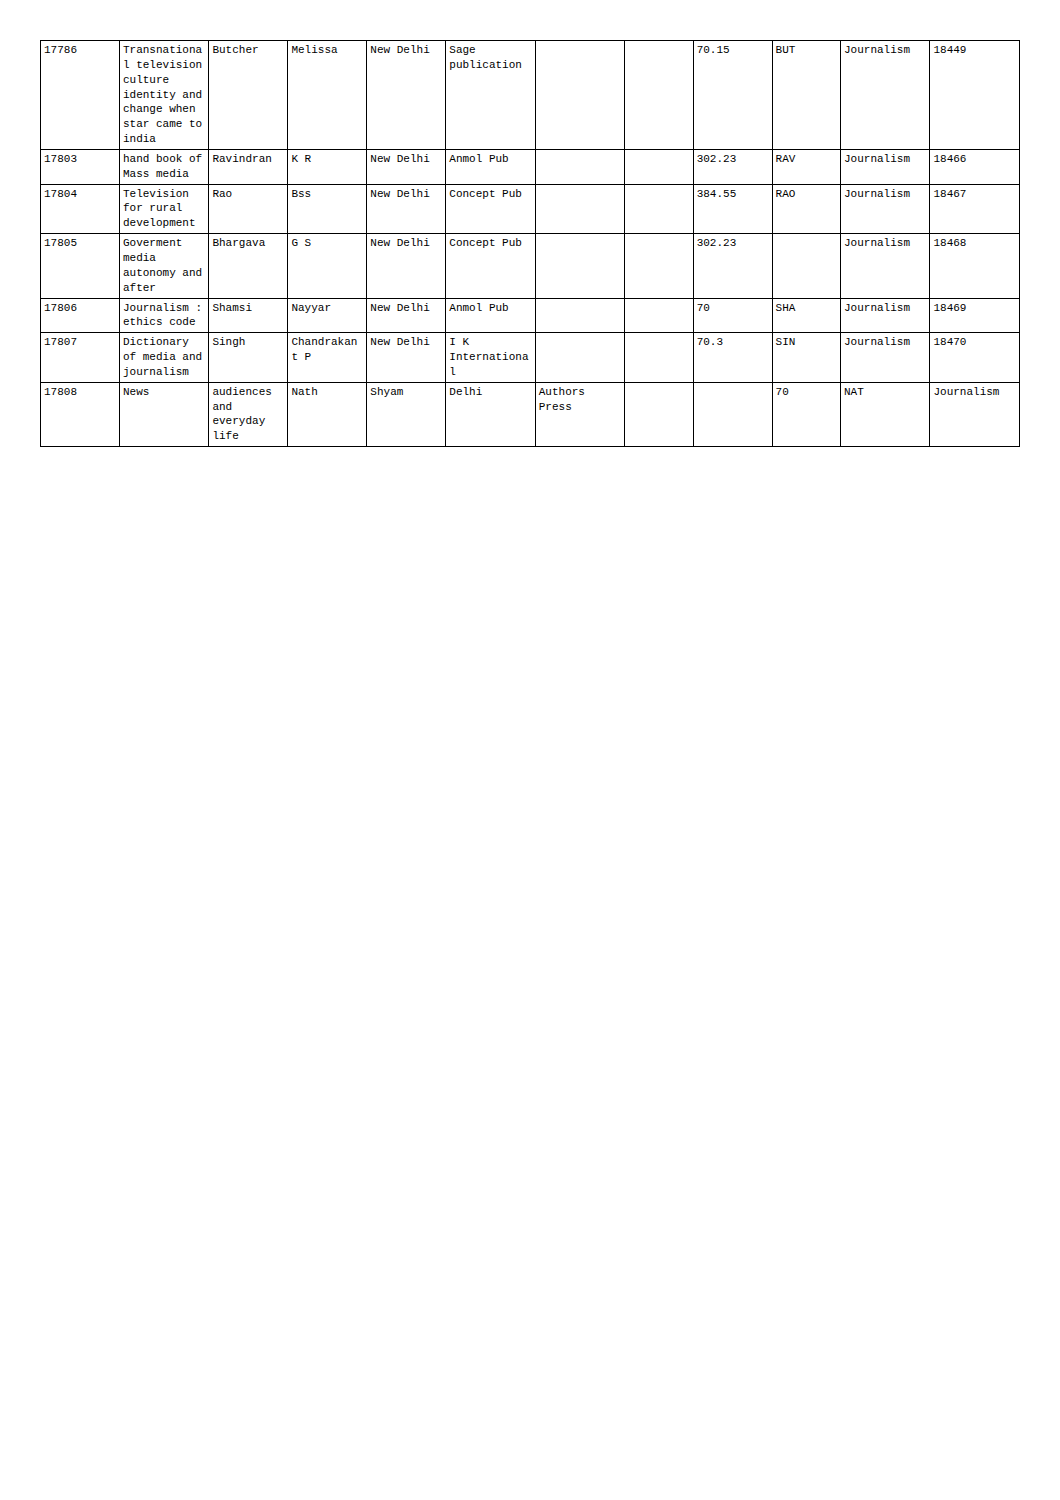| 17786 | Transnational television culture identity and change when star came to india | Butcher | Melissa | New Delhi | Sage publication | | | 70.15 | BUT | Journalism | 18449 |
| 17803 | hand book of Mass media | Ravindran | K R | New Delhi | Anmol Pub | | | 302.23 | RAV | Journalism | 18466 |
| 17804 | Television for rural development | Rao | Bss | New Delhi | Concept Pub | | | 384.55 | RAO | Journalism | 18467 |
| 17805 | Goverment media autonomy and after | Bhargava | G S | New Delhi | Concept Pub | | | 302.23 | | Journalism | 18468 |
| 17806 | Journalism : ethics code | Shamsi | Nayyar | New Delhi | Anmol Pub | | | 70 | SHA | Journalism | 18469 |
| 17807 | Dictionary of media and journalism | Singh | Chandrakant P | New Delhi | I K International | | | 70.3 | SIN | Journalism | 18470 |
| 17808 | News | audiences and everyday life | Nath | Shyam | Delhi | Authors Press | | | 70 | NAT | Journalism |